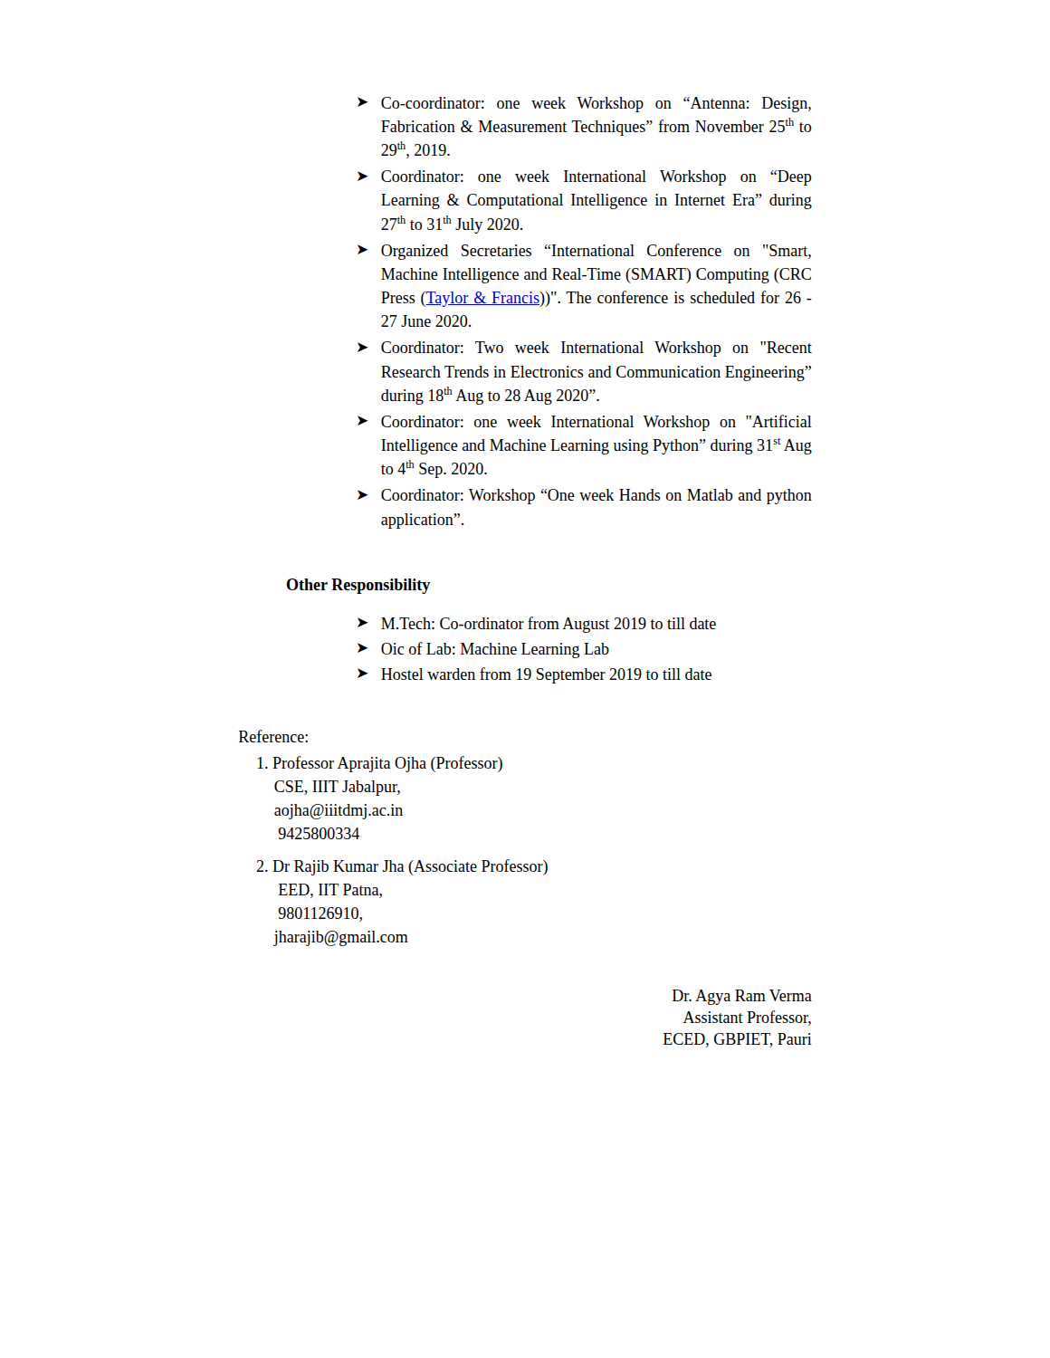Co-coordinator: one week Workshop on “Antenna: Design, Fabrication & Measurement Techniques” from November 25th to 29th, 2019.
Coordinator: one week International Workshop on “Deep Learning & Computational Intelligence in Internet Era” during 27th to 31th July 2020.
Organized Secretaries “International Conference on "Smart, Machine Intelligence and Real-Time (SMART) Computing (CRC Press (Taylor & Francis))". The conference is scheduled for 26 - 27 June 2020.
Coordinator: Two week International Workshop on "Recent Research Trends in Electronics and Communication Engineering” during 18th Aug to 28 Aug 2020”.
Coordinator: one week International Workshop on "Artificial Intelligence and Machine Learning using Python” during 31st Aug to 4th Sep. 2020.
Coordinator: Workshop “One week Hands on Matlab and python application”.
Other Responsibility
M.Tech: Co-ordinator from August 2019 to till date
Oic of Lab: Machine Learning Lab
Hostel warden from 19 September 2019 to till date
Reference:
Professor Aprajita Ojha (Professor) CSE, IIIT Jabalpur, aojha@iiitdmj.ac.in 9425800334
Dr Rajib Kumar Jha (Associate Professor) EED, IIT Patna, 9801126910, jharajib@gmail.com
Dr. Agya Ram Verma
Assistant Professor,
ECED, GBPIET, Pauri